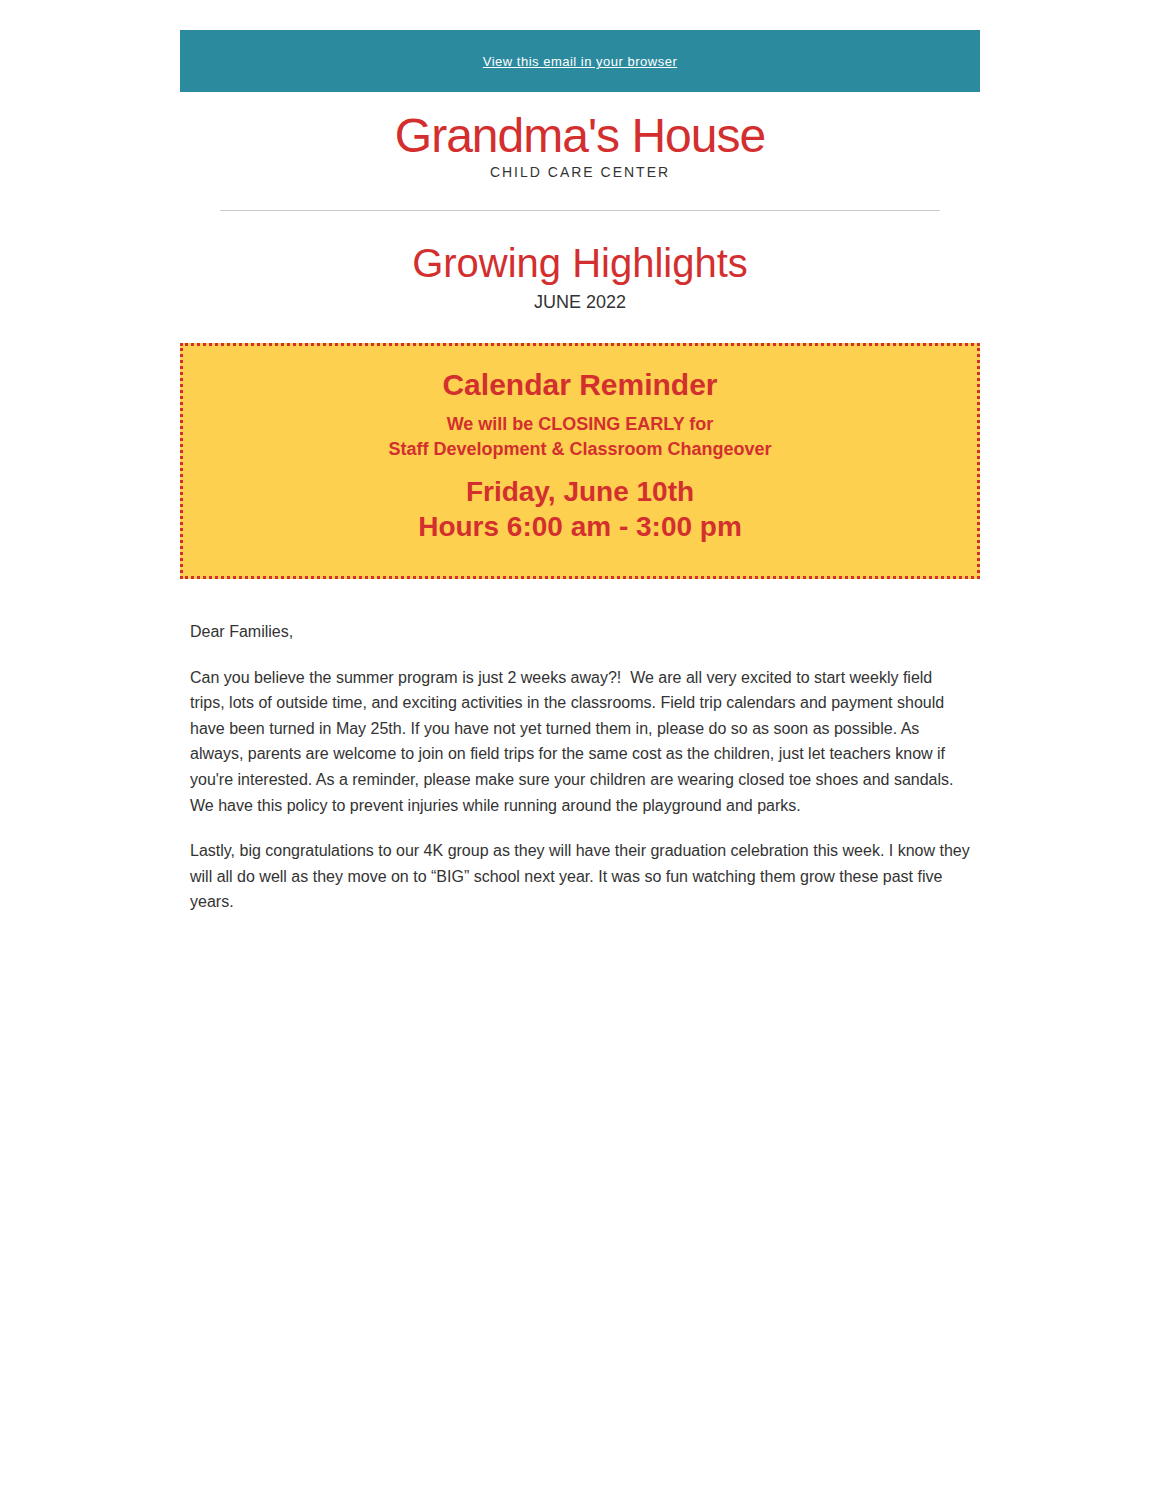View this email in your browser
Grandma's House
CHILD CARE CENTER
Growing Highlights
JUNE 2022
Calendar Reminder
We will be CLOSING EARLY for
Staff Development & Classroom Changeover
Friday, June 10th
Hours 6:00 am - 3:00 pm
Dear Families,
Can you believe the summer program is just 2 weeks away?! We are all very excited to start weekly field trips, lots of outside time, and exciting activities in the classrooms. Field trip calendars and payment should have been turned in May 25th. If you have not yet turned them in, please do so as soon as possible. As always, parents are welcome to join on field trips for the same cost as the children, just let teachers know if you're interested. As a reminder, please make sure your children are wearing closed toe shoes and sandals. We have this policy to prevent injuries while running around the playground and parks.
Lastly, big congratulations to our 4K group as they will have their graduation celebration this week. I know they will all do well as they move on to “BIG” school next year. It was so fun watching them grow these past five years.